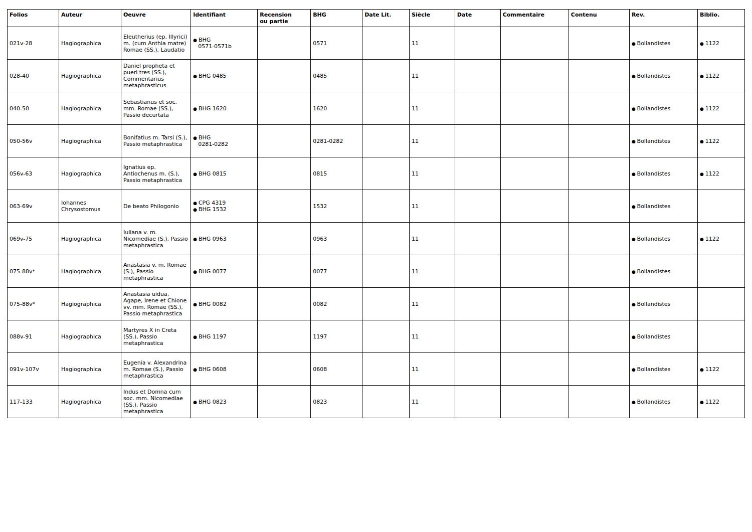| Folios | Auteur | Oeuvre | Identifiant | Recension ou partie | BHG | Date Lit. | Siècle | Date | Commentaire | Contenu | Rev. | Biblio. |
| --- | --- | --- | --- | --- | --- | --- | --- | --- | --- | --- | --- | --- |
| 021v-28 | Hagiographica | Eleutherius (ep. Illyrici) m. (cum Anthia matre) Romae (SS.), Laudatio | BHG 0571-0571b | | 0571 | | 11 | | | | Bollandistes | 1122 |
| 028-40 | Hagiographica | Daniel propheta et pueri tres (SS.), Commentarius metaphrasticus | BHG 0485 | | 0485 | | 11 | | | | Bollandistes | 1122 |
| 040-50 | Hagiographica | Sebastianus et soc. mm. Romae (SS.), Passio decurtata | BHG 1620 | | 1620 | | 11 | | | | Bollandistes | 1122 |
| 050-56v | Hagiographica | Bonifatius m. Tarsi (S.), Passio metaphrastica | BHG 0281-0282 | | 0281-0282 | | 11 | | | | Bollandistes | 1122 |
| 056v-63 | Hagiographica | Ignatius ep. Antiochenus m. (S.), Passio metaphrastica | BHG 0815 | | 0815 | | 11 | | | | Bollandistes | 1122 |
| 063-69v | Iohannes Chrysostomus | De beato Philogonio | CPG 4319 BHG 1532 | | 1532 | | 11 | | | | Bollandistes | |
| 069v-75 | Hagiographica | Iuliana v. m. Nicomediae (S.), Passio metaphrastica | BHG 0963 | | 0963 | | 11 | | | | Bollandistes | 1122 |
| 075-88v* | Hagiographica | Anastasia v. m. Romae (S.), Passio metaphrastica | BHG 0077 | | 0077 | | 11 | | | | Bollandistes | |
| 075-88v* | Hagiographica | Anastasia uidua, Agape, Irene et Chione vv. mm. Romae (SS.), Passio metaphrastica | BHG 0082 | | 0082 | | 11 | | | | Bollandistes | |
| 088v-91 | Hagiographica | Martyres X in Creta (SS.), Passio metaphrastica | BHG 1197 | | 1197 | | 11 | | | | Bollandistes | |
| 091v-107v | Hagiographica | Eugenia v. Alexandrina m. Romae (S.), Passio metaphrastica | BHG 0608 | | 0608 | | 11 | | | | Bollandistes | 1122 |
| 117-133 | Hagiographica | Indus et Domna cum soc. mm. Nicomediae (SS.), Passio metaphrastica | BHG 0823 | | 0823 | | 11 | | | | Bollandistes | 1122 |